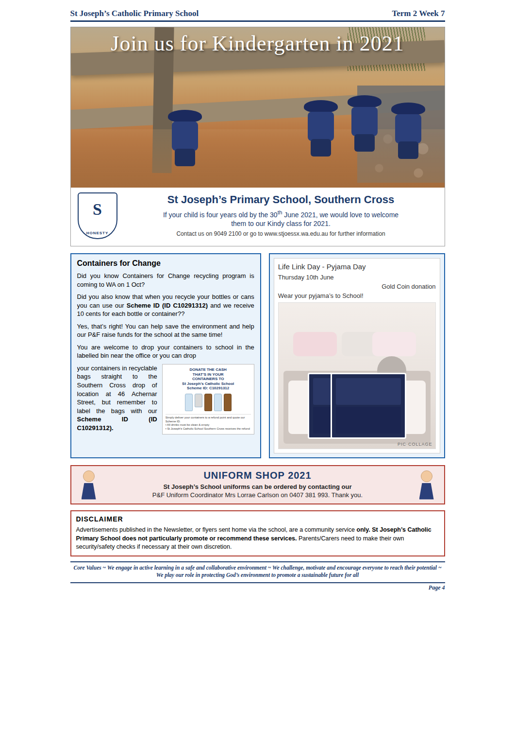St Joseph’s Catholic Primary School
Term 2 Week 7
Join us for Kindergarten in 2021
S HONESTY
St Joseph’s Primary School, Southern Cross
If your child is four years old by the 30th June 2021, we would love to welcome
them to our Kindy class for 2021.
Contact us on 9049 2100 or go to www.stjoessx.wa.edu.au for further information
Containers for Change
Did you know Containers for Change recycling program is coming to WA on 1 Oct?
Did you also know that when you recycle your bottles or cans you can use our Scheme ID (ID C10291312) and we receive 10 cents for each bottle or container??
Yes, that’s right! You can help save the environment and help our P&F raise funds for the school at the same time!
You are welcome to drop your containers to school in the labelled bin near the office or you can drop
DONATE THE CASH
THAT’S IN YOUR
CONTAINERS TO
St Joseph’s Catholic School
Scheme ID: C10291312
Simply deliver your containers to a refund point and quote our Scheme ID.
• All drinks must be clean & empty
• St Joseph’s Catholic School Southern Cross receives the refund
your containers in recyclable bags straight to the Southern Cross drop of location at 46 Achernar Street, but remember to label the bags with our Scheme ID (ID C10291312).
Life Link Day - Pyjama Day
Thursday 10th June
Gold Coin donation
Wear your pyjama’s to School!
PIC·COLLAGE
UNIFORM SHOP 2021
St Joseph’s School uniforms can be ordered by contacting our
P&F Uniform Coordinator Mrs Lorrae Carlson on 0407 381 993. Thank you.
DISCLAIMER
Advertisements published in the Newsletter, or flyers sent home via the school, are a community service only. St Joseph’s Catholic Primary School does not particularly promote or recommend these services. Parents/Carers need to make their own security/safety checks if necessary at their own discretion.
Core Values ~ We engage in active learning in a safe and collaborative environment ~ We challenge, motivate and encourage everyone to reach their potential ~ We play our role in protecting God’s environment to promote a sustainable future for all
Page 4